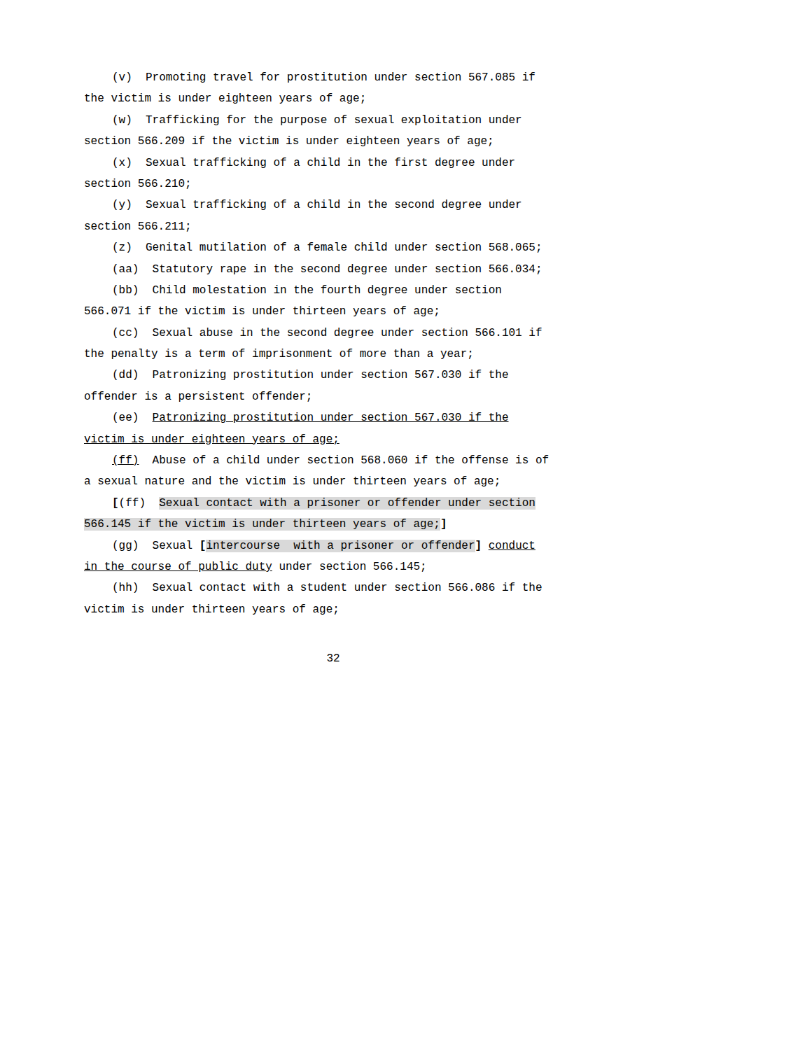(v) Promoting travel for prostitution under section 567.085 if the victim is under eighteen years of age;
(w) Trafficking for the purpose of sexual exploitation under section 566.209 if the victim is under eighteen years of age;
(x) Sexual trafficking of a child in the first degree under section 566.210;
(y) Sexual trafficking of a child in the second degree under section 566.211;
(z) Genital mutilation of a female child under section 568.065;
(aa) Statutory rape in the second degree under section 566.034;
(bb) Child molestation in the fourth degree under section 566.071 if the victim is under thirteen years of age;
(cc) Sexual abuse in the second degree under section 566.101 if the penalty is a term of imprisonment of more than a year;
(dd) Patronizing prostitution under section 567.030 if the offender is a persistent offender;
(ee) Patronizing prostitution under section 567.030 if the victim is under eighteen years of age;
(ff) Abuse of a child under section 568.060 if the offense is of a sexual nature and the victim is under thirteen years of age;
[(ff) Sexual contact with a prisoner or offender under section 566.145 if the victim is under thirteen years of age;]
(gg) Sexual [intercourse with a prisoner or offender] conduct in the course of public duty under section 566.145;
(hh) Sexual contact with a student under section 566.086 if the victim is under thirteen years of age;
32